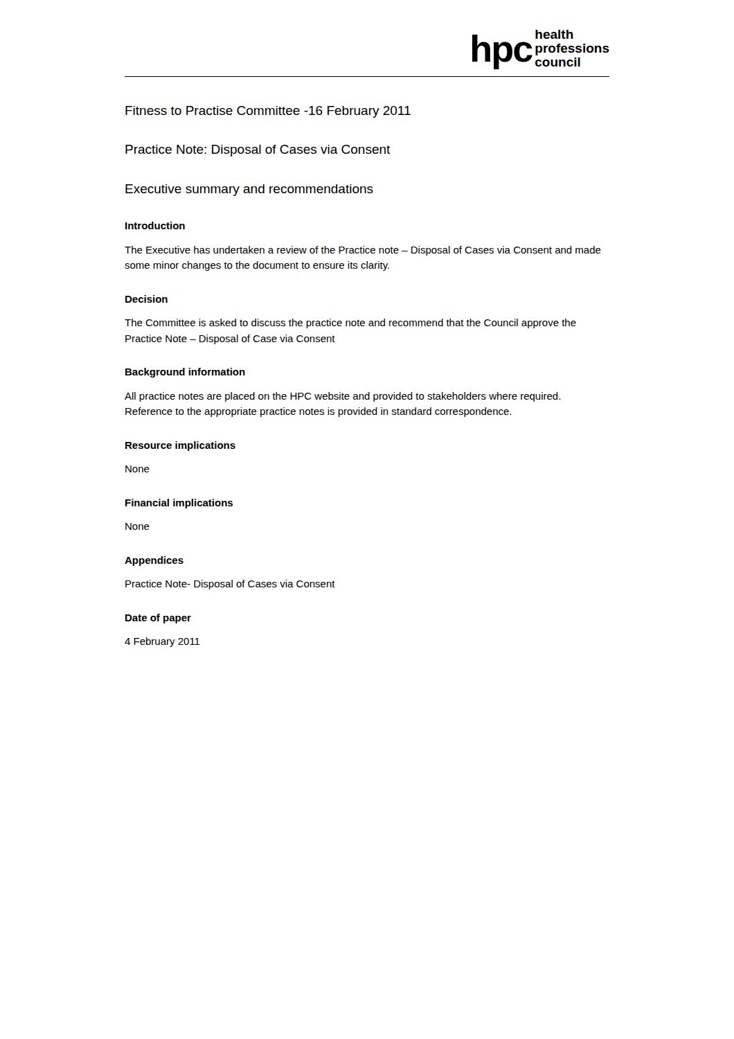hpc health
professions
council
Fitness to Practise Committee -16 February 2011
Practice Note: Disposal of Cases via Consent
Executive summary and recommendations
Introduction
The Executive has undertaken a review of the Practice note – Disposal of Cases via Consent and made some minor changes to the document to ensure its clarity.
Decision
The Committee is asked to discuss the practice note and recommend that the Council approve the Practice Note – Disposal of Case via Consent
Background information
All practice notes are placed on the HPC website and provided to stakeholders where required. Reference to the appropriate practice notes is provided in standard correspondence.
Resource implications
None
Financial implications
None
Appendices
Practice Note- Disposal of Cases via Consent
Date of paper
4 February 2011